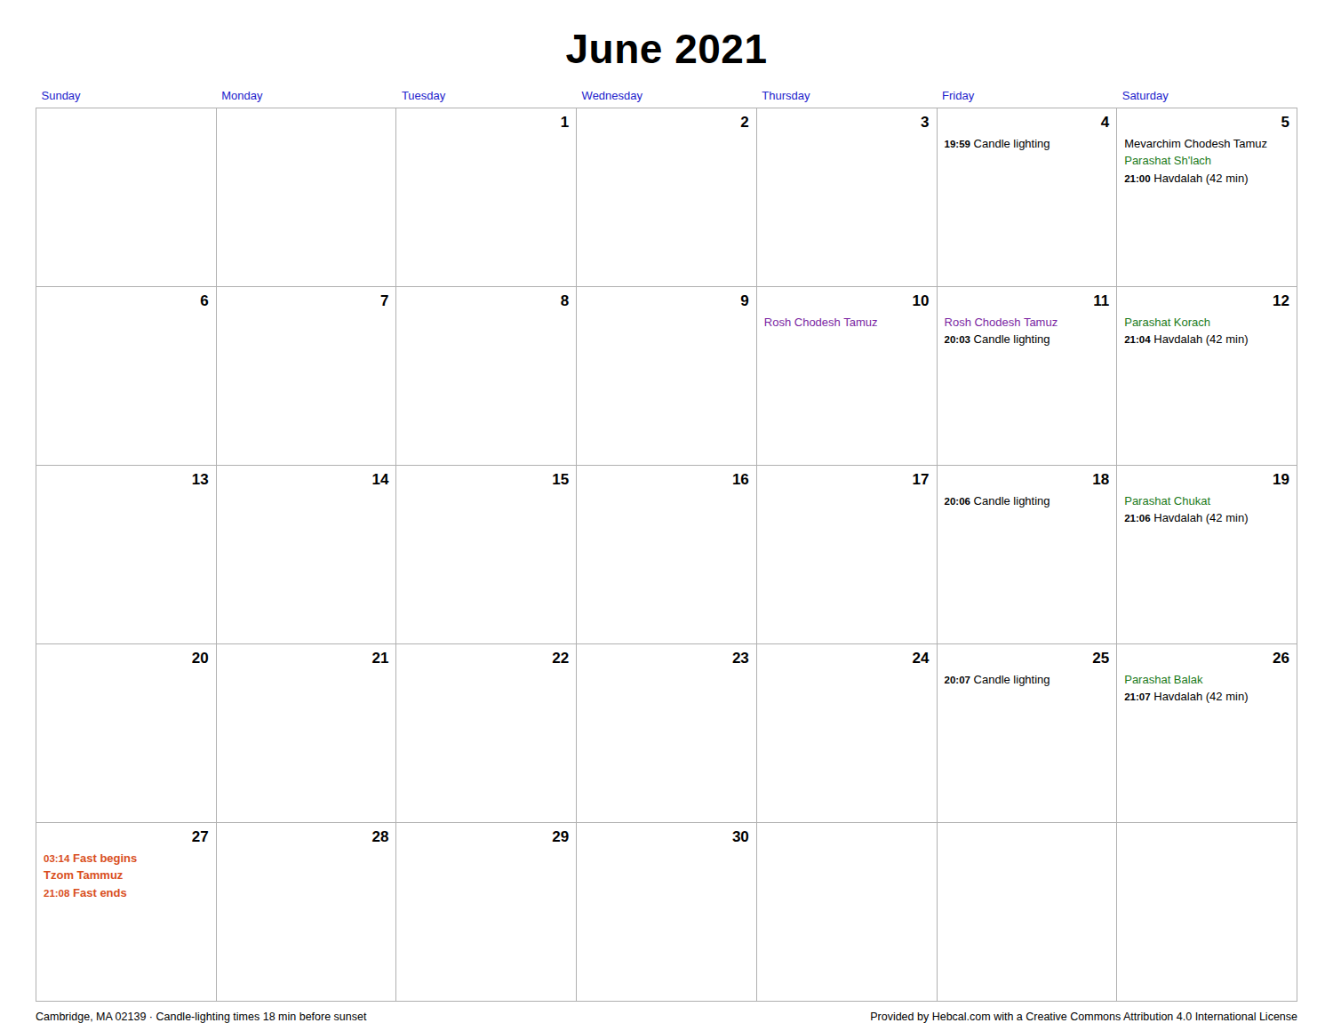June 2021
| Sunday | Monday | Tuesday | Wednesday | Thursday | Friday | Saturday |
| --- | --- | --- | --- | --- | --- | --- |
| | | 1 | 2 | 3 | 4 19:59 Candle lighting | 5 Mevarchim Chodesh Tamuz Parashat Sh'lach 21:00 Havdalah (42 min) |
| 6 | 7 | 8 | 9 | 10 Rosh Chodesh Tamuz | 11 Rosh Chodesh Tamuz 20:03 Candle lighting | 12 Parashat Korach 21:04 Havdalah (42 min) |
| 13 | 14 | 15 | 16 | 17 | 18 20:06 Candle lighting | 19 Parashat Chukat 21:06 Havdalah (42 min) |
| 20 | 21 | 22 | 23 | 24 | 25 20:07 Candle lighting | 26 Parashat Balak 21:07 Havdalah (42 min) |
| 27 03:14 Fast begins Tzom Tammuz 21:08 Fast ends | 28 | 29 | 30 | | | |
Cambridge, MA 02139 · Candle-lighting times 18 min before sunset
Provided by Hebcal.com with a Creative Commons Attribution 4.0 International License